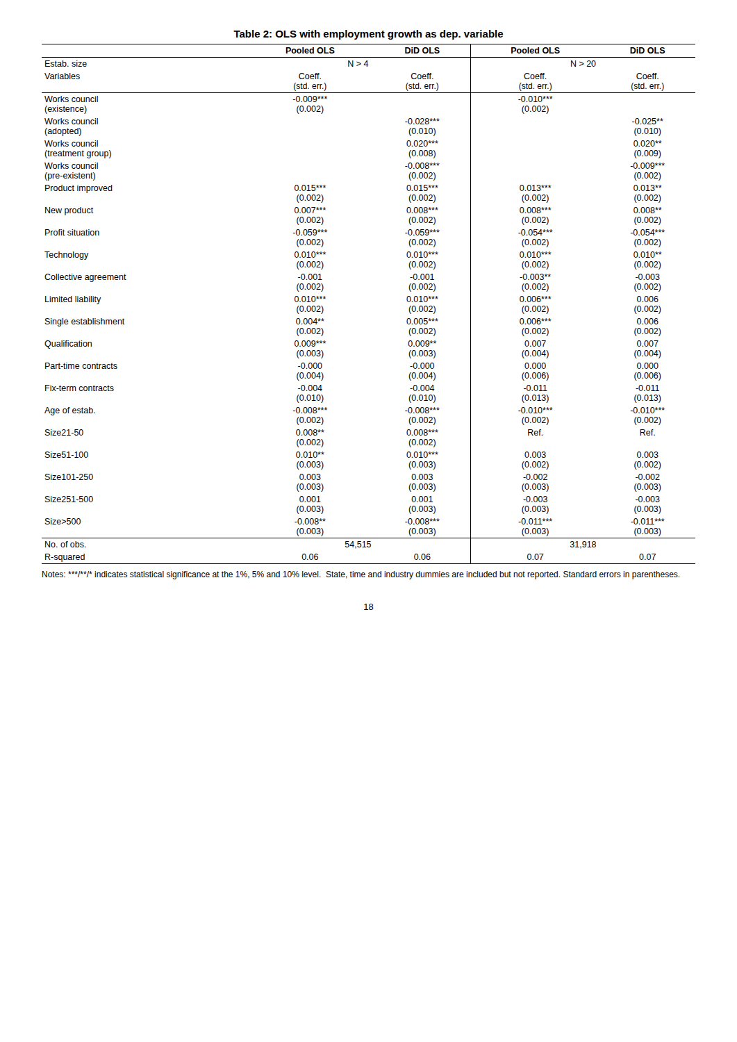Table 2: OLS with employment growth as dep. variable
| | Pooled OLS | DiD OLS | Pooled OLS | DiD OLS |
| --- | --- | --- | --- | --- |
| Estab. size | N > 4 | N > 20 |
| Variables | Coeff. (std. err.) | Coeff. (std. err.) | Coeff. (std. err.) | Coeff. (std. err.) |
| Works council (existence) | -0.009*** (0.002) | | -0.010*** (0.002) | |
| Works council (adopted) | | -0.028*** (0.010) | | -0.025** (0.010) |
| Works council (treatment group) | | 0.020*** (0.008) | | 0.020** (0.009) |
| Works council (pre-existent) | | -0.008*** (0.002) | | -0.009*** (0.002) |
| Product improved | 0.015*** (0.002) | 0.015*** (0.002) | 0.013*** (0.002) | 0.013** (0.002) |
| New product | 0.007*** (0.002) | 0.008*** (0.002) | 0.008*** (0.002) | 0.008** (0.002) |
| Profit situation | -0.059*** (0.002) | -0.059*** (0.002) | -0.054*** (0.002) | -0.054*** (0.002) |
| Technology | 0.010*** (0.002) | 0.010*** (0.002) | 0.010*** (0.002) | 0.010** (0.002) |
| Collective agreement | -0.001 (0.002) | -0.001 (0.002) | -0.003** (0.002) | -0.003 (0.002) |
| Limited liability | 0.010*** (0.002) | 0.010*** (0.002) | 0.006*** (0.002) | 0.006 (0.002) |
| Single establishment | 0.004** (0.002) | 0.005*** (0.002) | 0.006*** (0.002) | 0.006 (0.002) |
| Qualification | 0.009*** (0.003) | 0.009** (0.003) | 0.007 (0.004) | 0.007 (0.004) |
| Part-time contracts | -0.000 (0.004) | -0.000 (0.004) | 0.000 (0.006) | 0.000 (0.006) |
| Fix-term contracts | -0.004 (0.010) | -0.004 (0.010) | -0.011 (0.013) | -0.011 (0.013) |
| Age of estab. | -0.008*** (0.002) | -0.008*** (0.002) | -0.010*** (0.002) | -0.010*** (0.002) |
| Size21-50 | 0.008** (0.002) | 0.008*** (0.002) | Ref. | Ref. |
| Size51-100 | 0.010** (0.003) | 0.010*** (0.003) | 0.003 (0.002) | 0.003 (0.002) |
| Size101-250 | 0.003 (0.003) | 0.003 (0.003) | -0.002 (0.003) | -0.002 (0.003) |
| Size251-500 | 0.001 (0.003) | 0.001 (0.003) | -0.003 (0.003) | -0.003 (0.003) |
| Size>500 | -0.008** (0.003) | -0.008*** (0.003) | -0.011*** (0.003) | -0.011*** (0.003) |
| No. of obs. | 54,515 | 31,918 |
| R-squared | 0.06 | 0.06 | 0.07 | 0.07 |
Notes: ***/**/* indicates statistical significance at the 1%, 5% and 10% level. State, time and industry dummies are included but not reported. Standard errors in parentheses.
18